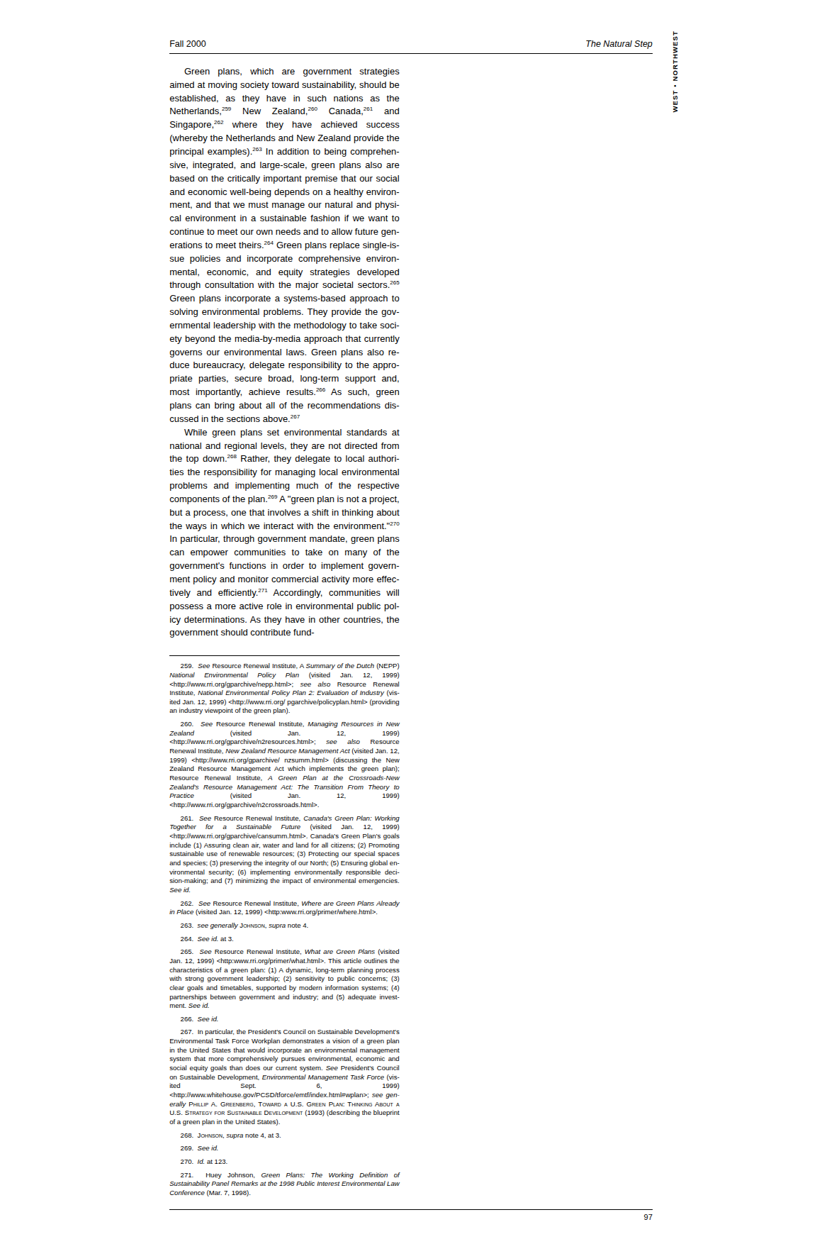WEST • NORTHWEST
Fall 2000 The Natural Step
Green plans, which are government strategies aimed at moving society toward sustainability, should be established, as they have in such nations as the Netherlands,259 New Zealand,260 Canada,261 and Singapore,262 where they have achieved success (whereby the Netherlands and New Zealand provide the principal examples).263 In addition to being comprehensive, integrated, and large-scale, green plans also are based on the critically important premise that our social and economic well-being depends on a healthy environment, and that we must manage our natural and physical environment in a sustainable fashion if we want to continue to meet our own needs and to allow future generations to meet theirs.264 Green plans replace single-issue policies and incorporate comprehensive environmental, economic, and equity strategies developed through consultation with the major societal sectors.265 Green plans incorporate a systems-based approach to solving environmental problems. They provide the governmental leadership with the methodology to take society beyond the media-by-media approach that currently governs our environmental laws. Green plans also reduce bureaucracy, delegate responsibility to the appropriate parties, secure broad, long-term support and, most importantly, achieve results.266 As such, green plans can bring about all of the recommendations discussed in the sections above.267
While green plans set environmental standards at national and regional levels, they are not directed from the top down.268 Rather, they delegate to local authorities the responsibility for managing local environmental problems and implementing much of the respective components of the plan.269 A "green plan is not a project, but a process, one that involves a shift in thinking about the ways in which we interact with the environment."270 In particular, through government mandate, green plans can empower communities to take on many of the government's functions in order to implement government policy and monitor commercial activity more effectively and efficiently.271 Accordingly, communities will possess a more active role in environmental public policy determinations. As they have in other countries, the government should contribute fund-
259. See Resource Renewal Institute, A Summary of the Dutch (NEPP) National Environmental Policy Plan (visited Jan. 12, 1999) <http://www.rri.org/gparchive/nepp.html>; see also Resource Renewal Institute, National Environmental Policy Plan 2: Evaluation of Industry (visited Jan. 12, 1999) <http://www.rri.org/ pgarchive/policyplan.html> (providing an industry viewpoint of the green plan).
260. See Resource Renewal Institute, Managing Resources in New Zealand (visited Jan. 12, 1999) <http://www.rri.org/gparchive/n2resources.html>; see also Resource Renewal Institute, New Zealand Resource Management Act (visited Jan. 12, 1999) <http://www.rri.org/gparchive/ nzsumm.html> (discussing the New Zealand Resource Management Act which implements the green plan); Resource Renewal Institute, A Green Plan at the Crossroads-New Zealand's Resource Management Act: The Transition From Theory to Practice (visited Jan. 12, 1999) <http://www.rri.org/gparchive/n2crossroads.html>.
261. See Resource Renewal Institute, Canada's Green Plan: Working Together for a Sustainable Future (visited Jan. 12, 1999) <http://www.rri.org/gparchive/cansumm.html>. Canada's Green Plan's goals include (1) Assuring clean air, water and land for all citizens; (2) Promoting sustainable use of renewable resources; (3) Protecting our special spaces and species; (3) preserving the integrity of our North; (5) Ensuring global environmental security; (6) implementing environmentally responsible decision-making; and (7) minimizing the impact of environmental emergencies. See id.
262. See Resource Renewal Institute, Where are Green Plans Already in Place (visited Jan. 12, 1999) <http:www.rri.org/primer/where.html>.
263. see generally Johnson, supra note 4.
264. See id. at 3.
265. See Resource Renewal Institute, What are Green Plans (visited Jan. 12, 1999) <http:www.rri.org/primer/what.html>. This article outlines the characteristics of a green plan: (1) A dynamic, long-term planning process with strong government leadership; (2) sensitivity to public concerns; (3) clear goals and timetables, supported by modern information systems; (4) partnerships between government and industry; and (5) adequate investment. See id.
266. See id.
267. In particular, the President's Council on Sustainable Development's Environmental Task Force Workplan demonstrates a vision of a green plan in the United States that would incorporate an environmental management system that more comprehensively pursues environmental, economic and social equity goals than does our current system. See President's Council on Sustainable Development, Environmental Management Task Force (visited Sept. 6, 1999) <http://www.whitehouse.gov/PCSD/tforce/emtf/index.html#wplan>; see generally Phillip A. Greenberg, Toward a U.S. Green Plan: Thinking About a U.S. Strategy for Sustainable Development (1993) (describing the blueprint of a green plan in the United States).
268. Johnson, supra note 4, at 3.
269. See id.
270. Id. at 123.
271. Huey Johnson, Green Plans: The Working Definition of Sustainability Panel Remarks at the 1998 Public Interest Environmental Law Conference (Mar. 7, 1998).
97